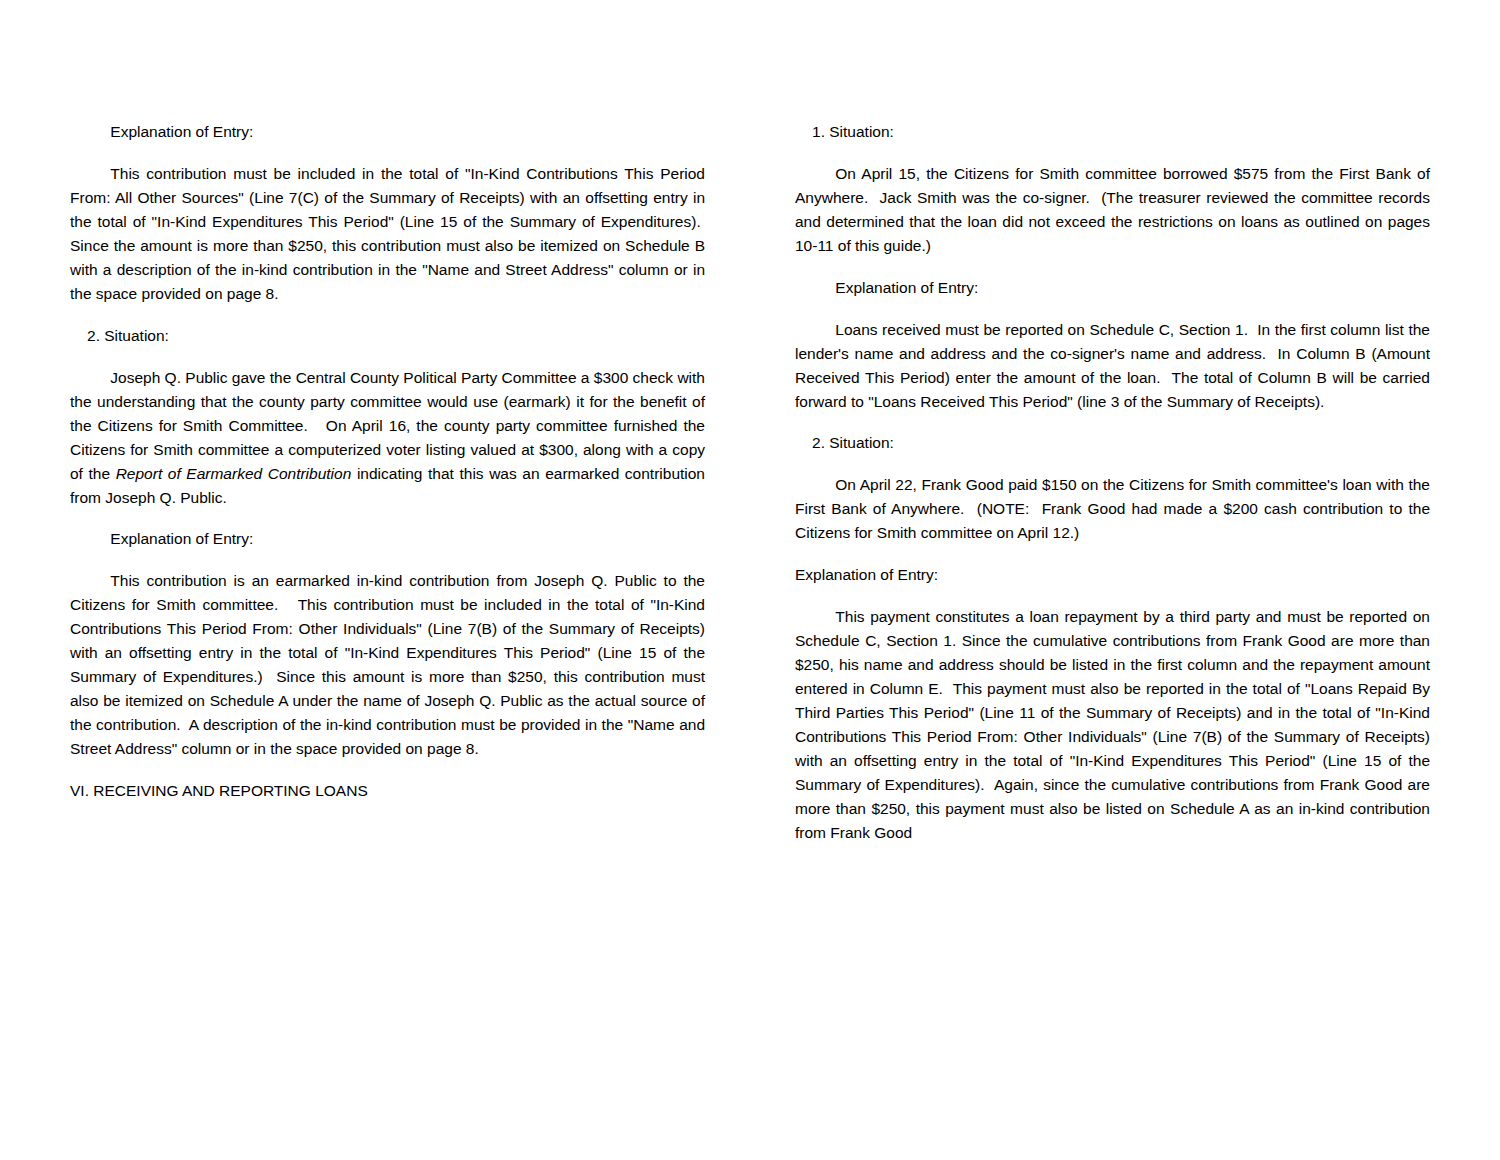Explanation of Entry:
This contribution must be included in the total of "In-Kind Contributions This Period From: All Other Sources" (Line 7(C) of the Summary of Receipts) with an offsetting entry in the total of "In-Kind Expenditures This Period" (Line 15 of the Summary of Expenditures). Since the amount is more than $250, this contribution must also be itemized on Schedule B with a description of the in-kind contribution in the "Name and Street Address" column or in the space provided on page 8.
2. Situation:
Joseph Q. Public gave the Central County Political Party Committee a $300 check with the understanding that the county party committee would use (earmark) it for the benefit of the Citizens for Smith Committee. On April 16, the county party committee furnished the Citizens for Smith committee a computerized voter listing valued at $300, along with a copy of the Report of Earmarked Contribution indicating that this was an earmarked contribution from Joseph Q. Public.
Explanation of Entry:
This contribution is an earmarked in-kind contribution from Joseph Q. Public to the Citizens for Smith committee. This contribution must be included in the total of "In-Kind Contributions This Period From: Other Individuals" (Line 7(B) of the Summary of Receipts) with an offsetting entry in the total of "In-Kind Expenditures This Period" (Line 15 of the Summary of Expenditures.) Since this amount is more than $250, this contribution must also be itemized on Schedule A under the name of Joseph Q. Public as the actual source of the contribution. A description of the in-kind contribution must be provided in the "Name and Street Address" column or in the space provided on page 8.
VI. RECEIVING AND REPORTING LOANS
1. Situation:
On April 15, the Citizens for Smith committee borrowed $575 from the First Bank of Anywhere. Jack Smith was the co-signer. (The treasurer reviewed the committee records and determined that the loan did not exceed the restrictions on loans as outlined on pages 10-11 of this guide.)
Explanation of Entry:
Loans received must be reported on Schedule C, Section 1. In the first column list the lender's name and address and the co-signer's name and address. In Column B (Amount Received This Period) enter the amount of the loan. The total of Column B will be carried forward to "Loans Received This Period" (line 3 of the Summary of Receipts).
2. Situation:
On April 22, Frank Good paid $150 on the Citizens for Smith committee's loan with the First Bank of Anywhere. (NOTE: Frank Good had made a $200 cash contribution to the Citizens for Smith committee on April 12.)
Explanation of Entry:
This payment constitutes a loan repayment by a third party and must be reported on Schedule C, Section 1. Since the cumulative contributions from Frank Good are more than $250, his name and address should be listed in the first column and the repayment amount entered in Column E. This payment must also be reported in the total of "Loans Repaid By Third Parties This Period" (Line 11 of the Summary of Receipts) and in the total of "In-Kind Contributions This Period From: Other Individuals" (Line 7(B) of the Summary of Receipts) with an offsetting entry in the total of "In-Kind Expenditures This Period" (Line 15 of the Summary of Expenditures). Again, since the cumulative contributions from Frank Good are more than $250, this payment must also be listed on Schedule A as an in-kind contribution from Frank Good